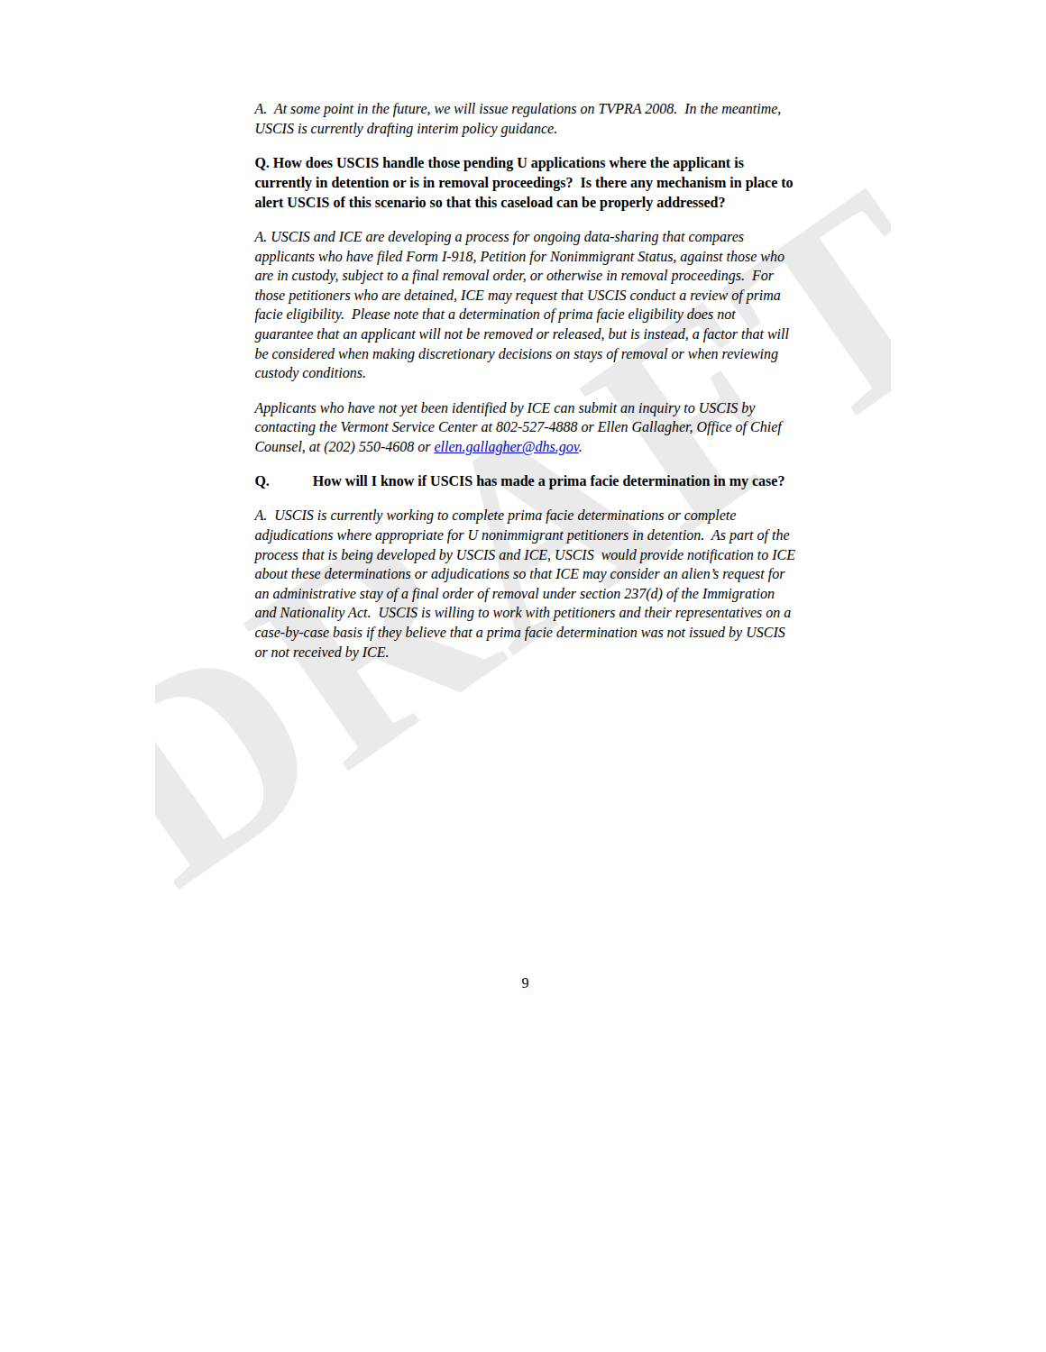DRAFT
A. At some point in the future, we will issue regulations on TVPRA 2008. In the meantime, USCIS is currently drafting interim policy guidance.
Q. How does USCIS handle those pending U applications where the applicant is currently in detention or is in removal proceedings? Is there any mechanism in place to alert USCIS of this scenario so that this caseload can be properly addressed?
A. USCIS and ICE are developing a process for ongoing data-sharing that compares applicants who have filed Form I-918, Petition for Nonimmigrant Status, against those who are in custody, subject to a final removal order, or otherwise in removal proceedings. For those petitioners who are detained, ICE may request that USCIS conduct a review of prima facie eligibility. Please note that a determination of prima facie eligibility does not guarantee that an applicant will not be removed or released, but is instead, a factor that will be considered when making discretionary decisions on stays of removal or when reviewing custody conditions.
Applicants who have not yet been identified by ICE can submit an inquiry to USCIS by contacting the Vermont Service Center at 802-527-4888 or Ellen Gallagher, Office of Chief Counsel, at (202) 550-4608 or ellen.gallagher@dhs.gov.
Q. How will I know if USCIS has made a prima facie determination in my case?
A. USCIS is currently working to complete prima facie determinations or complete adjudications where appropriate for U nonimmigrant petitioners in detention. As part of the process that is being developed by USCIS and ICE, USCIS would provide notification to ICE about these determinations or adjudications so that ICE may consider an alien’s request for an administrative stay of a final order of removal under section 237(d) of the Immigration and Nationality Act. USCIS is willing to work with petitioners and their representatives on a case-by-case basis if they believe that a prima facie determination was not issued by USCIS or not received by ICE.
9